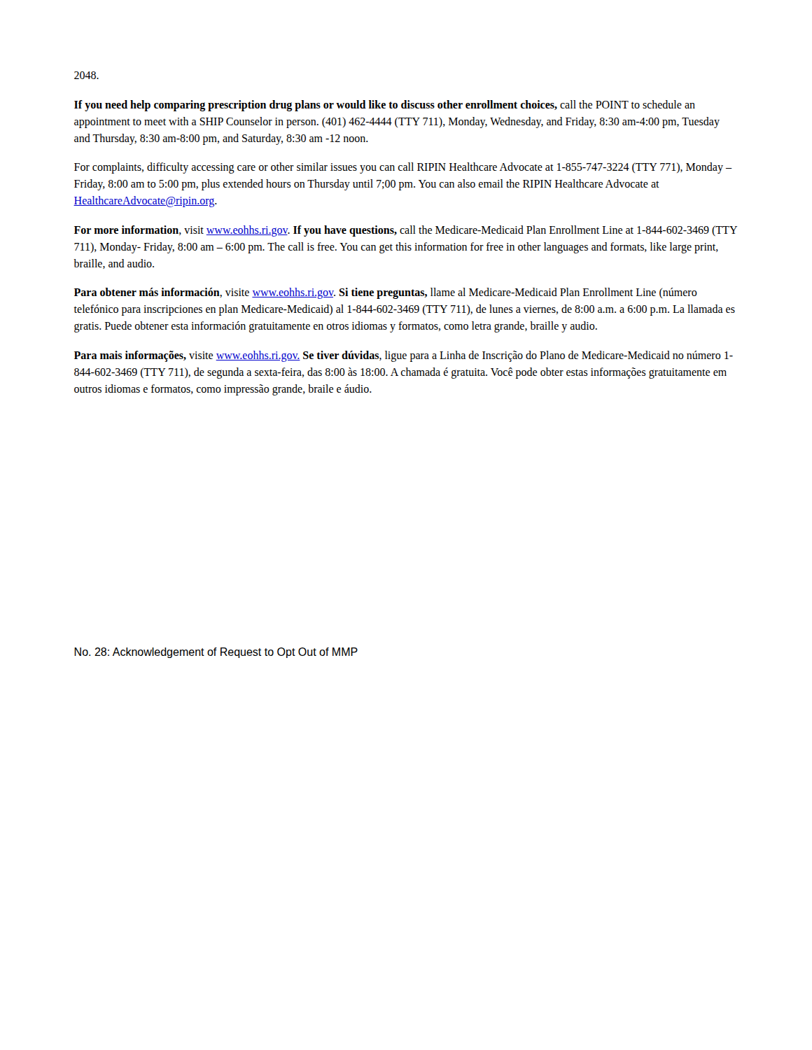2048.
If you need help comparing prescription drug plans or would like to discuss other enrollment choices, call the POINT to schedule an appointment to meet with a SHIP Counselor in person. (401) 462-4444 (TTY 711), Monday, Wednesday, and Friday, 8:30 am-4:00 pm, Tuesday and Thursday, 8:30 am-8:00 pm, and Saturday, 8:30 am -12 noon.
For complaints, difficulty accessing care or other similar issues you can call RIPIN Healthcare Advocate at 1-855-747-3224 (TTY 771), Monday – Friday, 8:00 am to 5:00 pm, plus extended hours on Thursday until 7;00 pm. You can also email the RIPIN Healthcare Advocate at HealthcareAdvocate@ripin.org.
For more information, visit www.eohhs.ri.gov. If you have questions, call the Medicare-Medicaid Plan Enrollment Line at 1-844-602-3469 (TTY 711), Monday- Friday, 8:00 am – 6:00 pm. The call is free. You can get this information for free in other languages and formats, like large print, braille, and audio.
Para obtener más información, visite www.eohhs.ri.gov. Si tiene preguntas, llame al Medicare-Medicaid Plan Enrollment Line (número telefónico para inscripciones en plan Medicare-Medicaid) al 1-844-602-3469 (TTY 711), de lunes a viernes, de 8:00 a.m. a 6:00 p.m. La llamada es gratis. Puede obtener esta información gratuitamente en otros idiomas y formatos, como letra grande, braille y audio.
Para mais informações, visite www.eohhs.ri.gov. Se tiver dúvidas, ligue para a Linha de Inscrição do Plano de Medicare-Medicaid no número 1-844-602-3469 (TTY 711), de segunda a sexta-feira, das 8:00 às 18:00. A chamada é gratuita. Você pode obter estas informações gratuitamente em outros idiomas e formatos, como impressão grande, braile e áudio.
No. 28: Acknowledgement of Request to Opt Out of MMP